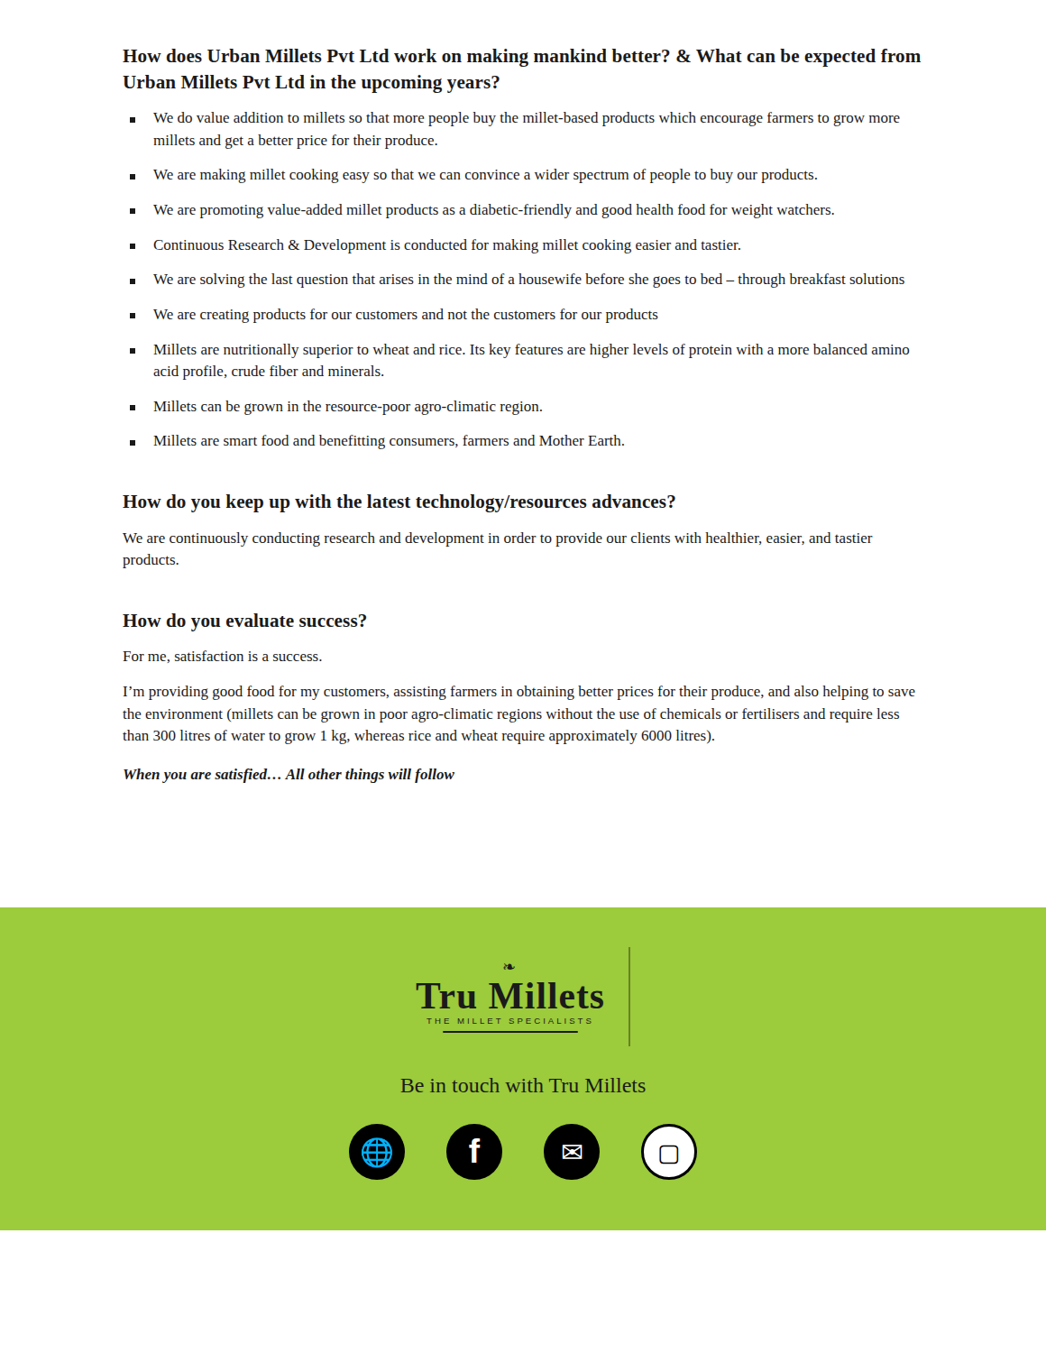How does Urban Millets Pvt Ltd work on making mankind better? & What can be expected from Urban Millets Pvt Ltd in the upcoming years?
We do value addition to millets so that more people buy the millet-based products which encourage farmers to grow more millets and get a better price for their produce.
We are making millet cooking easy so that we can convince a wider spectrum of people to buy our products.
We are promoting value-added millet products as a diabetic-friendly and good health food for weight watchers.
Continuous Research & Development is conducted for making millet cooking easier and tastier.
We are solving the last question that arises in the mind of a housewife before she goes to bed – through breakfast solutions
We are creating products for our customers and not the customers for our products
Millets are nutritionally superior to wheat and rice. Its key features are higher levels of protein with a more balanced amino acid profile, crude fiber and minerals.
Millets can be grown in the resource-poor agro-climatic region.
Millets are smart food and benefitting consumers, farmers and Mother Earth.
How do you keep up with the latest technology/resources advances?
We are continuously conducting research and development in order to provide our clients with healthier, easier, and tastier products.
How do you evaluate success?
For me, satisfaction is a success.
I’m providing good food for my customers, assisting farmers in obtaining better prices for their produce, and also helping to save the environment (millets can be grown in poor agro-climatic regions without the use of chemicals or fertilisers and require less than 300 litres of water to grow 1 kg, whereas rice and wheat require approximately 6000 litres).
When you are satisfied… All other things will follow
❧
Tru Millets
The Millet Specialists
Be in touch with Tru Millets
🌐 f ✉ ▢